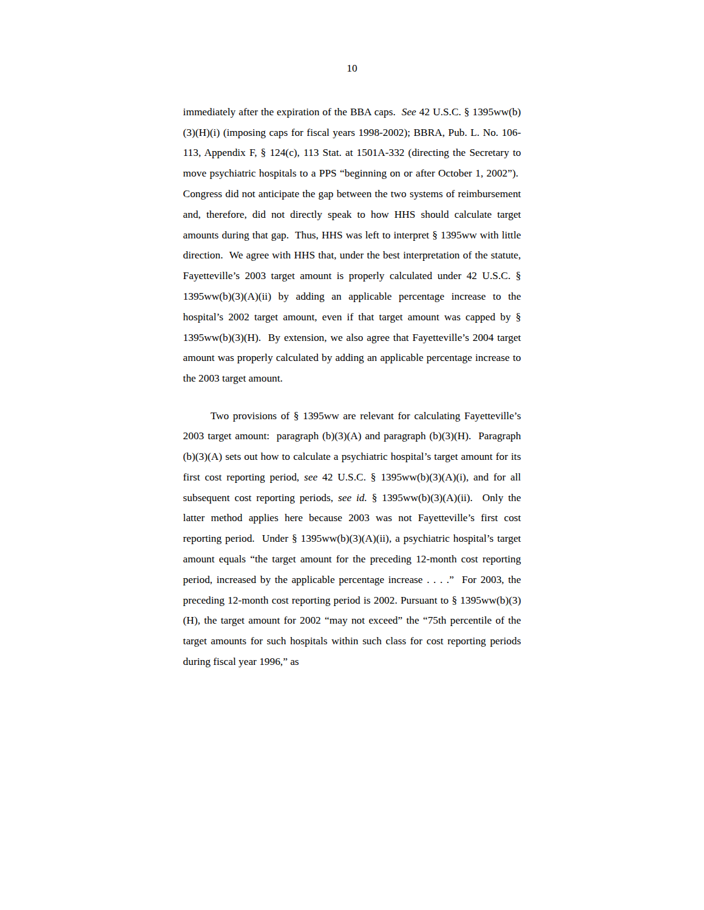10
immediately after the expiration of the BBA caps. See 42 U.S.C. § 1395ww(b)(3)(H)(i) (imposing caps for fiscal years 1998-2002); BBRA, Pub. L. No. 106-113, Appendix F, § 124(c), 113 Stat. at 1501A-332 (directing the Secretary to move psychiatric hospitals to a PPS “beginning on or after October 1, 2002”). Congress did not anticipate the gap between the two systems of reimbursement and, therefore, did not directly speak to how HHS should calculate target amounts during that gap. Thus, HHS was left to interpret § 1395ww with little direction. We agree with HHS that, under the best interpretation of the statute, Fayetteville’s 2003 target amount is properly calculated under 42 U.S.C. § 1395ww(b)(3)(A)(ii) by adding an applicable percentage increase to the hospital’s 2002 target amount, even if that target amount was capped by § 1395ww(b)(3)(H). By extension, we also agree that Fayetteville’s 2004 target amount was properly calculated by adding an applicable percentage increase to the 2003 target amount.
Two provisions of § 1395ww are relevant for calculating Fayetteville’s 2003 target amount: paragraph (b)(3)(A) and paragraph (b)(3)(H). Paragraph (b)(3)(A) sets out how to calculate a psychiatric hospital’s target amount for its first cost reporting period, see 42 U.S.C. § 1395ww(b)(3)(A)(i), and for all subsequent cost reporting periods, see id. § 1395ww(b)(3)(A)(ii). Only the latter method applies here because 2003 was not Fayetteville’s first cost reporting period. Under § 1395ww(b)(3)(A)(ii), a psychiatric hospital’s target amount equals “the target amount for the preceding 12-month cost reporting period, increased by the applicable percentage increase . . . .” For 2003, the preceding 12-month cost reporting period is 2002. Pursuant to § 1395ww(b)(3)(H), the target amount for 2002 “may not exceed” the “75th percentile of the target amounts for such hospitals within such class for cost reporting periods during fiscal year 1996,” as